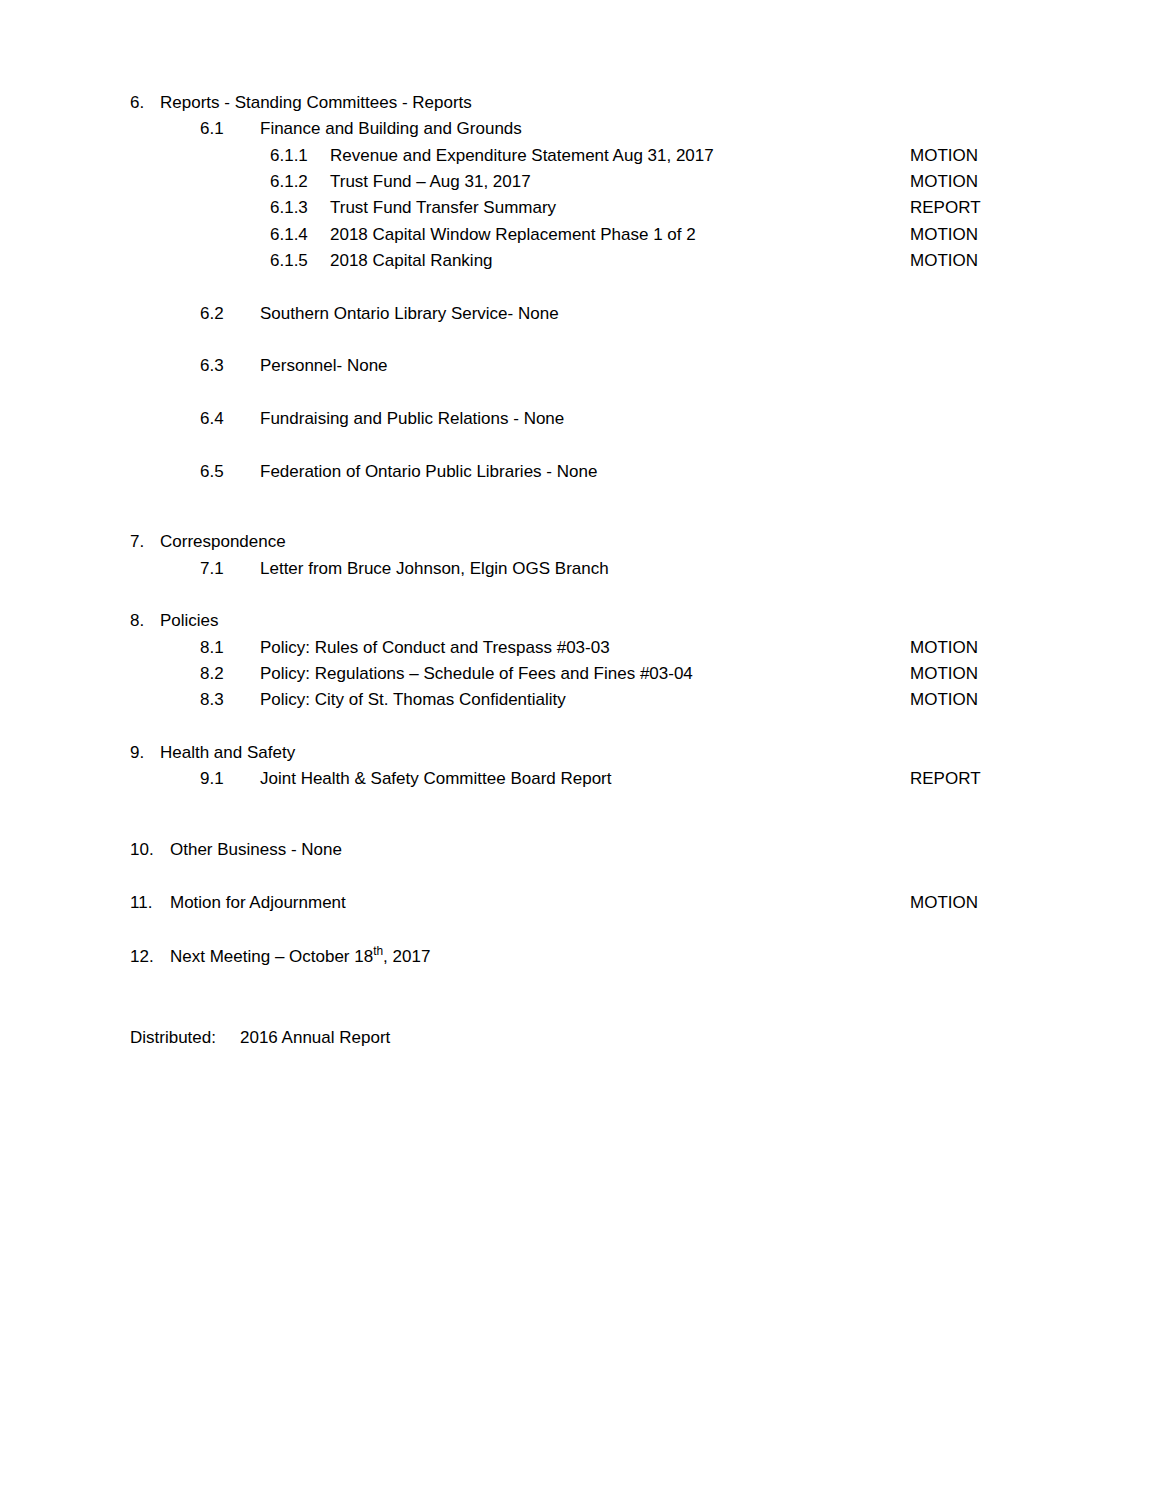6. Reports - Standing Committees - Reports
6.1 Finance and Building and Grounds
6.1.1 Revenue and Expenditure Statement Aug 31, 2017 MOTION
6.1.2 Trust Fund – Aug 31, 2017 MOTION
6.1.3 Trust Fund Transfer Summary REPORT
6.1.4 2018 Capital Window Replacement Phase 1 of 2 MOTION
6.1.5 2018 Capital Ranking MOTION
6.2 Southern Ontario Library Service- None
6.3 Personnel- None
6.4 Fundraising and Public Relations - None
6.5 Federation of Ontario Public Libraries - None
7. Correspondence
7.1 Letter from Bruce Johnson, Elgin OGS Branch
8. Policies
8.1 Policy: Rules of Conduct and Trespass #03-03 MOTION
8.2 Policy: Regulations – Schedule of Fees and Fines #03-04 MOTION
8.3 Policy: City of St. Thomas Confidentiality MOTION
9. Health and Safety
9.1 Joint Health & Safety Committee Board Report REPORT
10. Other Business - None
11. Motion for Adjournment MOTION
12. Next Meeting – October 18th, 2017
Distributed: 2016 Annual Report